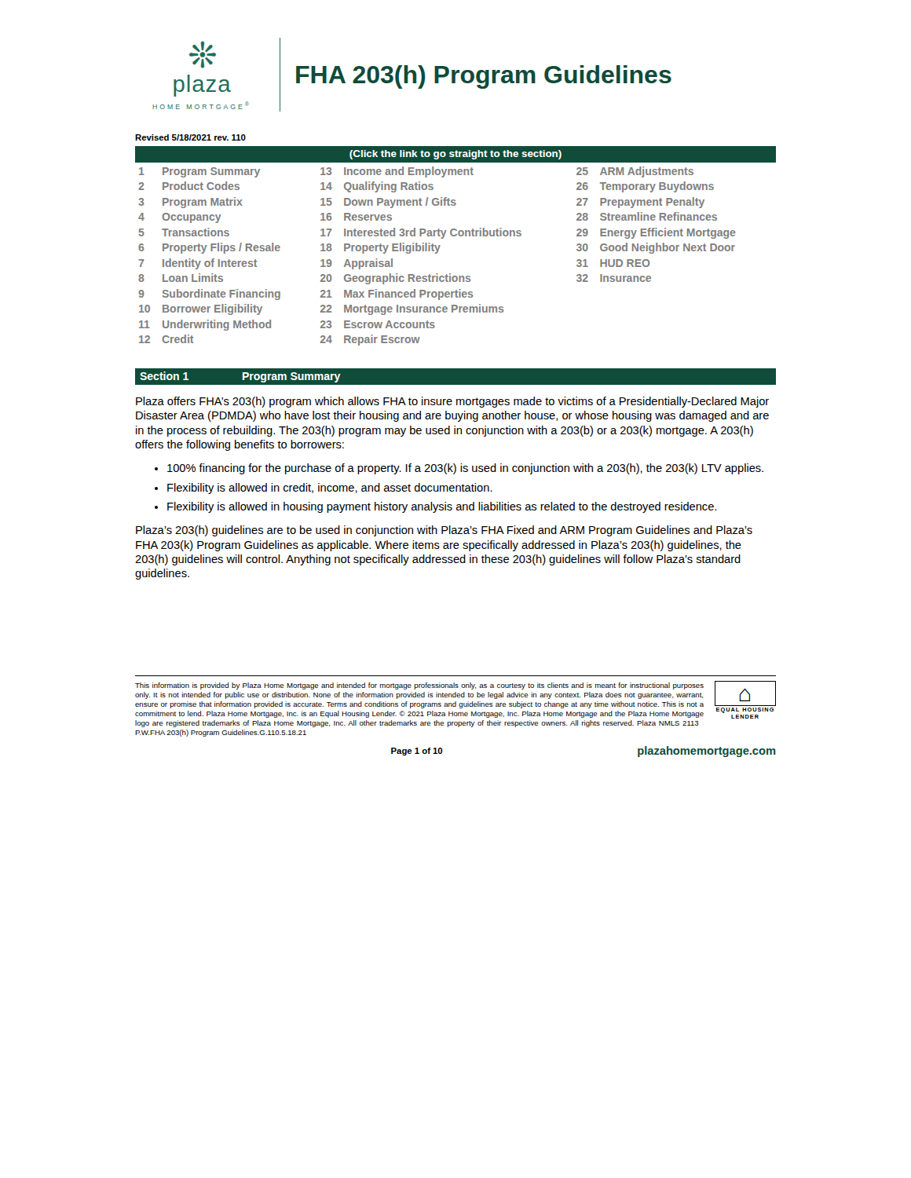❊
plaza
HOME MORTGAGE®
FHA 203(h) Program Guidelines
Revised 5/18/2021 rev. 110
(Click the link to go straight to the section)
| 1 | Program Summary | 13 | Income and Employment | 25 | ARM Adjustments |
| 2 | Product Codes | 14 | Qualifying Ratios | 26 | Temporary Buydowns |
| 3 | Program Matrix | 15 | Down Payment / Gifts | 27 | Prepayment Penalty |
| 4 | Occupancy | 16 | Reserves | 28 | Streamline Refinances |
| 5 | Transactions | 17 | Interested 3rd Party Contributions | 29 | Energy Efficient Mortgage |
| 6 | Property Flips / Resale | 18 | Property Eligibility | 30 | Good Neighbor Next Door |
| 7 | Identity of Interest | 19 | Appraisal | 31 | HUD REO |
| 8 | Loan Limits | 20 | Geographic Restrictions | 32 | Insurance |
| 9 | Subordinate Financing | 21 | Max Financed Properties | | |
| 10 | Borrower Eligibility | 22 | Mortgage Insurance Premiums | | |
| 11 | Underwriting Method | 23 | Escrow Accounts | | |
| 12 | Credit | 24 | Repair Escrow | | |
Section 1 Program Summary
Plaza offers FHA’s 203(h) program which allows FHA to insure mortgages made to victims of a Presidentially-Declared Major Disaster Area (PDMDA) who have lost their housing and are buying another house, or whose housing was damaged and are in the process of rebuilding. The 203(h) program may be used in conjunction with a 203(b) or a 203(k) mortgage. A 203(h) offers the following benefits to borrowers:
100% financing for the purchase of a property. If a 203(k) is used in conjunction with a 203(h), the 203(k) LTV applies.
Flexibility is allowed in credit, income, and asset documentation.
Flexibility is allowed in housing payment history analysis and liabilities as related to the destroyed residence.
Plaza’s 203(h) guidelines are to be used in conjunction with Plaza’s FHA Fixed and ARM Program Guidelines and Plaza’s FHA 203(k) Program Guidelines as applicable. Where items are specifically addressed in Plaza’s 203(h) guidelines, the 203(h) guidelines will control. Anything not specifically addressed in these 203(h) guidelines will follow Plaza’s standard guidelines.
This information is provided by Plaza Home Mortgage and intended for mortgage professionals only, as a courtesy to its clients and is meant for instructional purposes only. It is not intended for public use or distribution. None of the information provided is intended to be legal advice in any context. Plaza does not guarantee, warrant, ensure or promise that information provided is accurate. Terms and conditions of programs and guidelines are subject to change at any time without notice. This is not a commitment to lend. Plaza Home Mortgage, Inc. is an Equal Housing Lender. © 2021 Plaza Home Mortgage, Inc. Plaza Home Mortgage and the Plaza Home Mortgage logo are registered trademarks of Plaza Home Mortgage, Inc. All other trademarks are the property of their respective owners. All rights reserved. Plaza NMLS 2113 P.W.FHA 203(h) Program Guidelines.G.110.5.18.21
⌂
EQUAL HOUSING
LENDER
Page 1 of 10
plazahomemortgage.com